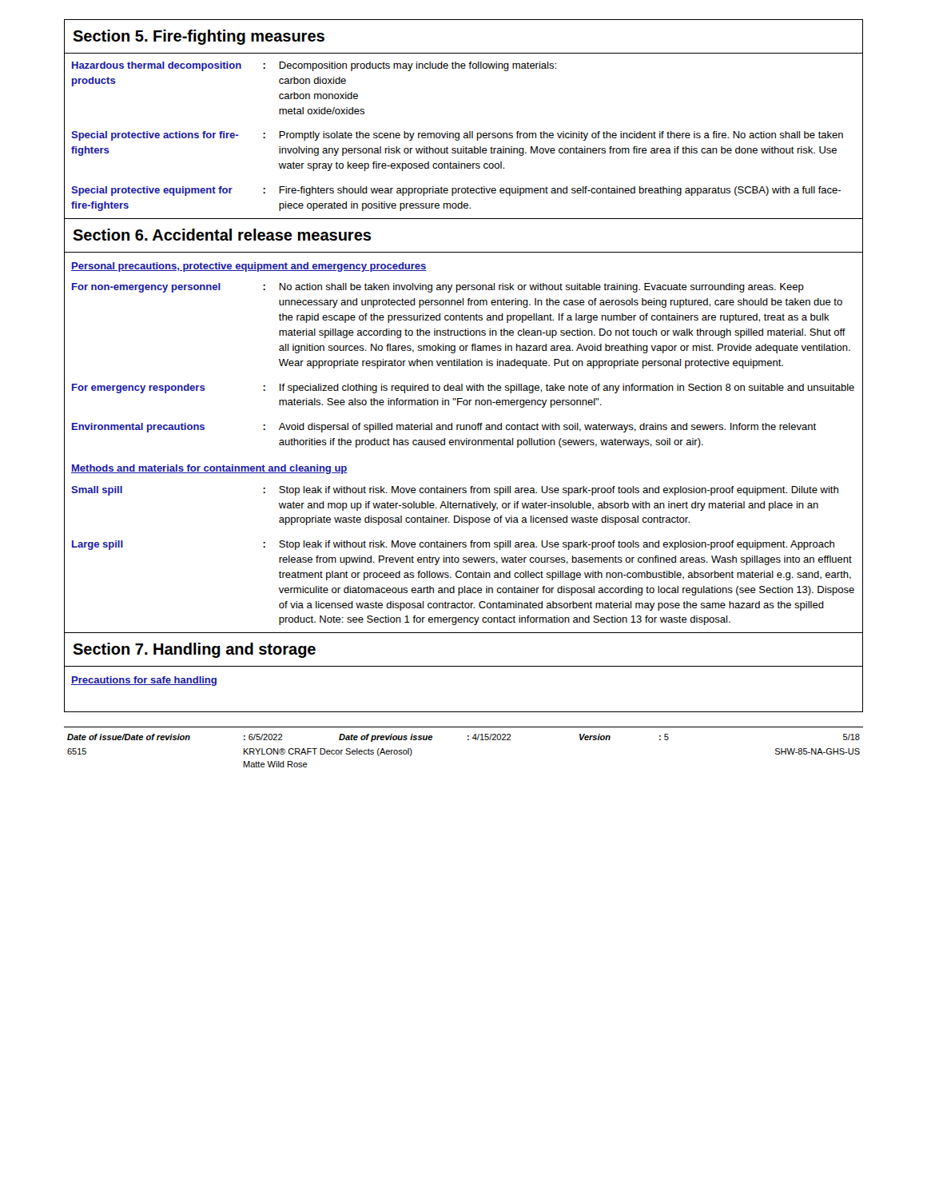Section 5. Fire-fighting measures
| Hazardous thermal decomposition products | : | Decomposition products may include the following materials: carbon dioxide carbon monoxide metal oxide/oxides |
| Special protective actions for fire-fighters | : | Promptly isolate the scene by removing all persons from the vicinity of the incident if there is a fire. No action shall be taken involving any personal risk or without suitable training. Move containers from fire area if this can be done without risk. Use water spray to keep fire-exposed containers cool. |
| Special protective equipment for fire-fighters | : | Fire-fighters should wear appropriate protective equipment and self-contained breathing apparatus (SCBA) with a full face-piece operated in positive pressure mode. |
Section 6. Accidental release measures
Personal precautions, protective equipment and emergency procedures
| For non-emergency personnel | : | No action shall be taken involving any personal risk or without suitable training. Evacuate surrounding areas. Keep unnecessary and unprotected personnel from entering. In the case of aerosols being ruptured, care should be taken due to the rapid escape of the pressurized contents and propellant. If a large number of containers are ruptured, treat as a bulk material spillage according to the instructions in the clean-up section. Do not touch or walk through spilled material. Shut off all ignition sources. No flares, smoking or flames in hazard area. Avoid breathing vapor or mist. Provide adequate ventilation. Wear appropriate respirator when ventilation is inadequate. Put on appropriate personal protective equipment. |
| For emergency responders | : | If specialized clothing is required to deal with the spillage, take note of any information in Section 8 on suitable and unsuitable materials. See also the information in "For non-emergency personnel". |
| Environmental precautions | : | Avoid dispersal of spilled material and runoff and contact with soil, waterways, drains and sewers. Inform the relevant authorities if the product has caused environmental pollution (sewers, waterways, soil or air). |
Methods and materials for containment and cleaning up
| Small spill | : | Stop leak if without risk. Move containers from spill area. Use spark-proof tools and explosion-proof equipment. Dilute with water and mop up if water-soluble. Alternatively, or if water-insoluble, absorb with an inert dry material and place in an appropriate waste disposal container. Dispose of via a licensed waste disposal contractor. |
| Large spill | : | Stop leak if without risk. Move containers from spill area. Use spark-proof tools and explosion-proof equipment. Approach release from upwind. Prevent entry into sewers, water courses, basements or confined areas. Wash spillages into an effluent treatment plant or proceed as follows. Contain and collect spillage with non-combustible, absorbent material e.g. sand, earth, vermiculite or diatomaceous earth and place in container for disposal according to local regulations (see Section 13). Dispose of via a licensed waste disposal contractor. Contaminated absorbent material may pose the same hazard as the spilled product. Note: see Section 1 for emergency contact information and Section 13 for waste disposal. |
Section 7. Handling and storage
Precautions for safe handling
| Date of issue/Date of revision | : 6/5/2022 | Date of previous issue | : 4/15/2022 | Version | : 5 | 5/18 |
| 6515 | KRYLON® CRAFT Decor Selects (Aerosol) Matte Wild Rose | SHW-85-NA-GHS-US |